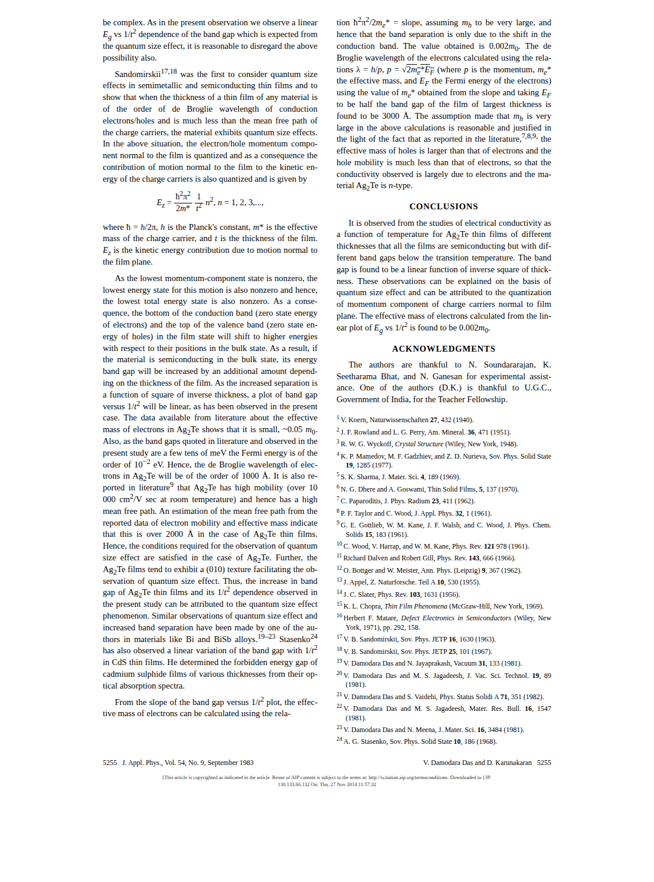be complex. As in the present observation we observe a linear Eg vs 1/t2 dependence of the band gap which is expected from the quantum size effect, it is reasonable to disregard the above possibility also.
Sandomirskii17,18 was the first to consider quantum size effects in semimetallic and semiconducting thin films and to show that when the thickness of a thin film of any material is of the order of de Broglie wavelength of conduction electrons/holes and is much less than the mean free path of the charge carriers, the material exhibits quantum size effects. In the above situation, the electron/hole momentum component normal to the film is quantized and as a consequence the contribution of motion normal to the film to the kinetic energy of the charge carriers is also quantized and is given by
Ez = ħ2π22m* 1 t2 n2, n = 1, 2, 3,...,
where ħ = h/2π, h is the Planck's constant, m* is the effective mass of the charge carrier, and t is the thickness of the film. Ez is the kinetic energy contribution due to motion normal to the film plane.
As the lowest momentum-component state is nonzero, the lowest energy state for this motion is also nonzero and hence, the lowest total energy state is also nonzero. As a consequence, the bottom of the conduction band (zero state energy of electrons) and the top of the valence band (zero state energy of holes) in the film state will shift to higher energies with respect to their positions in the bulk state. As a result, if the material is semiconducting in the bulk state, its energy band gap will be increased by an additional amount depending on the thickness of the film. As the increased separation is a function of square of inverse thickness, a plot of band gap versus 1/t2 will be linear, as has been observed in the present case. The data available from literature about the effective mass of electrons in Ag2Te shows that it is small, ~0.05 m0. Also, as the band gaps quoted in literature and observed in the present study are a few tens of meV the Fermi energy is of the order of 10−2 eV. Hence, the de Broglie wavelength of electrons in Ag2Te will be of the order of 1000 Å. It is also reported in literature9 that Ag2Te has high mobility (over 10 000 cm2/V sec at room temperature) and hence has a high mean free path. An estimation of the mean free path from the reported data of electron mobility and effective mass indicate that this is over 2000 Å in the case of Ag2Te thin films. Hence, the conditions required for the observation of quantum size effect are satisfied in the case of Ag2Te. Further, the Ag2Te films tend to exhibit a (010) texture facilitating the observation of quantum size effect. Thus, the increase in band gap of Ag2Te thin films and its 1/t2 dependence observed in the present study can be attributed to the quantum size effect phenomenon. Similar observations of quantum size effect and increased band separation have been made by one of the authors in materials like Bi and BiSb alloys.19–23 Stasenko24 has also observed a linear variation of the band gap with 1/t2 in CdS thin films. He determined the forbidden energy gap of cadmium sulphide films of various thicknesses from their optical absorption spectra.
From the slope of the band gap versus 1/t2 plot, the effective mass of electrons can be calculated using the rela-
tion ħ2π2/2me* = slope, assuming mh to be very large, and hence that the band separation is only due to the shift in the conduction band. The value obtained is 0.002m0. The de Broglie wavelength of the electrons calculated using the relations λ = h/p, p = √2me*EF (where p is the momentum, me* the effective mass, and EF the Fermi energy of the electrons) using the value of me* obtained from the slope and taking EF to be half the band gap of the film of largest thickness is found to be 3000 Å. The assumption made that mh is very large in the above calculations is reasonable and justified in the light of the fact that as reported in the literature,7,8,9, the effective mass of holes is larger than that of electrons and the hole mobility is much less than that of electrons, so that the conductivity observed is largely due to electrons and the material Ag2Te is n-type.
Conclusions
It is observed from the studies of electrical conductivity as a function of temperature for Ag2Te thin films of different thicknesses that all the films are semiconducting but with different band gaps below the transition temperature. The band gap is found to be a linear function of inverse square of thickness. These observations can be explained on the basis of quantum size effect and can be attributed to the quantization of momentum component of charge carriers normal to film plane. The effective mass of electrons calculated from the linear plot of Eg vs 1/t2 is found to be 0.002m0.
Acknowledgments
The authors are thankful to N. Soundararajan, K. Seetharama Bhat, and N. Ganesan for experimental assistance. One of the authors (D.K.) is thankful to U.G.C., Government of India, for the Teacher Fellowship.
V. Koern, Naturwissenschaften 27, 432 (1940).
J. F. Rowland and L. G. Perry, Am. Mineral. 36, 471 (1951).
R. W. G. Wyckoff, Crystal Structure (Wiley, New York, 1948).
K. P. Mamedov, M. F. Gadzhiev, and Z. D. Nurieva, Sov. Phys. Solid State 19, 1285 (1977).
S. K. Sharma, J. Mater. Sci. 4, 189 (1969).
N. G. Dhere and A. Goswami, Thin Solid Films, 5, 137 (1970).
C. Paparoditis, J. Phys. Radium 23, 411 (1962).
P. F. Taylor and C. Wood, J. Appl. Phys. 32, 1 (1961).
G. E. Gottlieb, W. M. Kane, J. F. Walsh, and C. Wood, J. Phys. Chem. Solids 15, 183 (1961).
C. Wood, V. Harrap, and W. M. Kane, Phys. Rev. 121 978 (1961).
Richard Dalven and Robert Gill, Phys. Rev. 143, 666 (1966).
O. Bottger and W. Meister, Ann. Phys. (Leipzig) 9, 367 (1962).
J. Appel, Z. Naturforsche. Teil A 10, 530 (1955).
J. C. Slater, Phys. Rev. 103, 1631 (1956).
K. L. Chopra, Thin Film Phenomena (McGraw-Hill, New York, 1969).
Herbert F. Matare, Defect Electronics in Semiconductors (Wiley, New York, 1971), pp. 292, 158.
V. B. Sandomirskii, Sov. Phys. JETP 16, 1630 (1963).
V. B. Sandomirskii, Sov. Phys. JETP 25, 101 (1967).
V. Damodara Das and N. Jayaprakash, Vacuum 31, 133 (1981).
V. Damodara Das and M. S. Jagadeesh, J. Vac. Sci. Technol. 19, 89 (1981).
V. Damodara Das and S. Vaidehi, Phys. Status Solidi A 71, 351 (1982).
V. Damodara Das and M. S. Jagadeesh, Mater. Res. Bull. 16, 1547 (1981).
V. Damodara Das and N. Meena, J. Mater. Sci. 16, 3484 (1981).
A. G. Stasenko, Sov. Phys. Solid State 10, 186 (1968).
5255 J. Appl. Phys., Vol. 54, No. 9, September 1983
V. Damodara Das and D. Karunakaran 5255
[This article is copyrighted as indicated in the article. Reuse of AIP content is subject to the terms at: http://scitation.aip.org/termsconditions. Downloaded to ] IP:
130.133.66.132 On: Thu, 27 Nov 2014 11:57:32